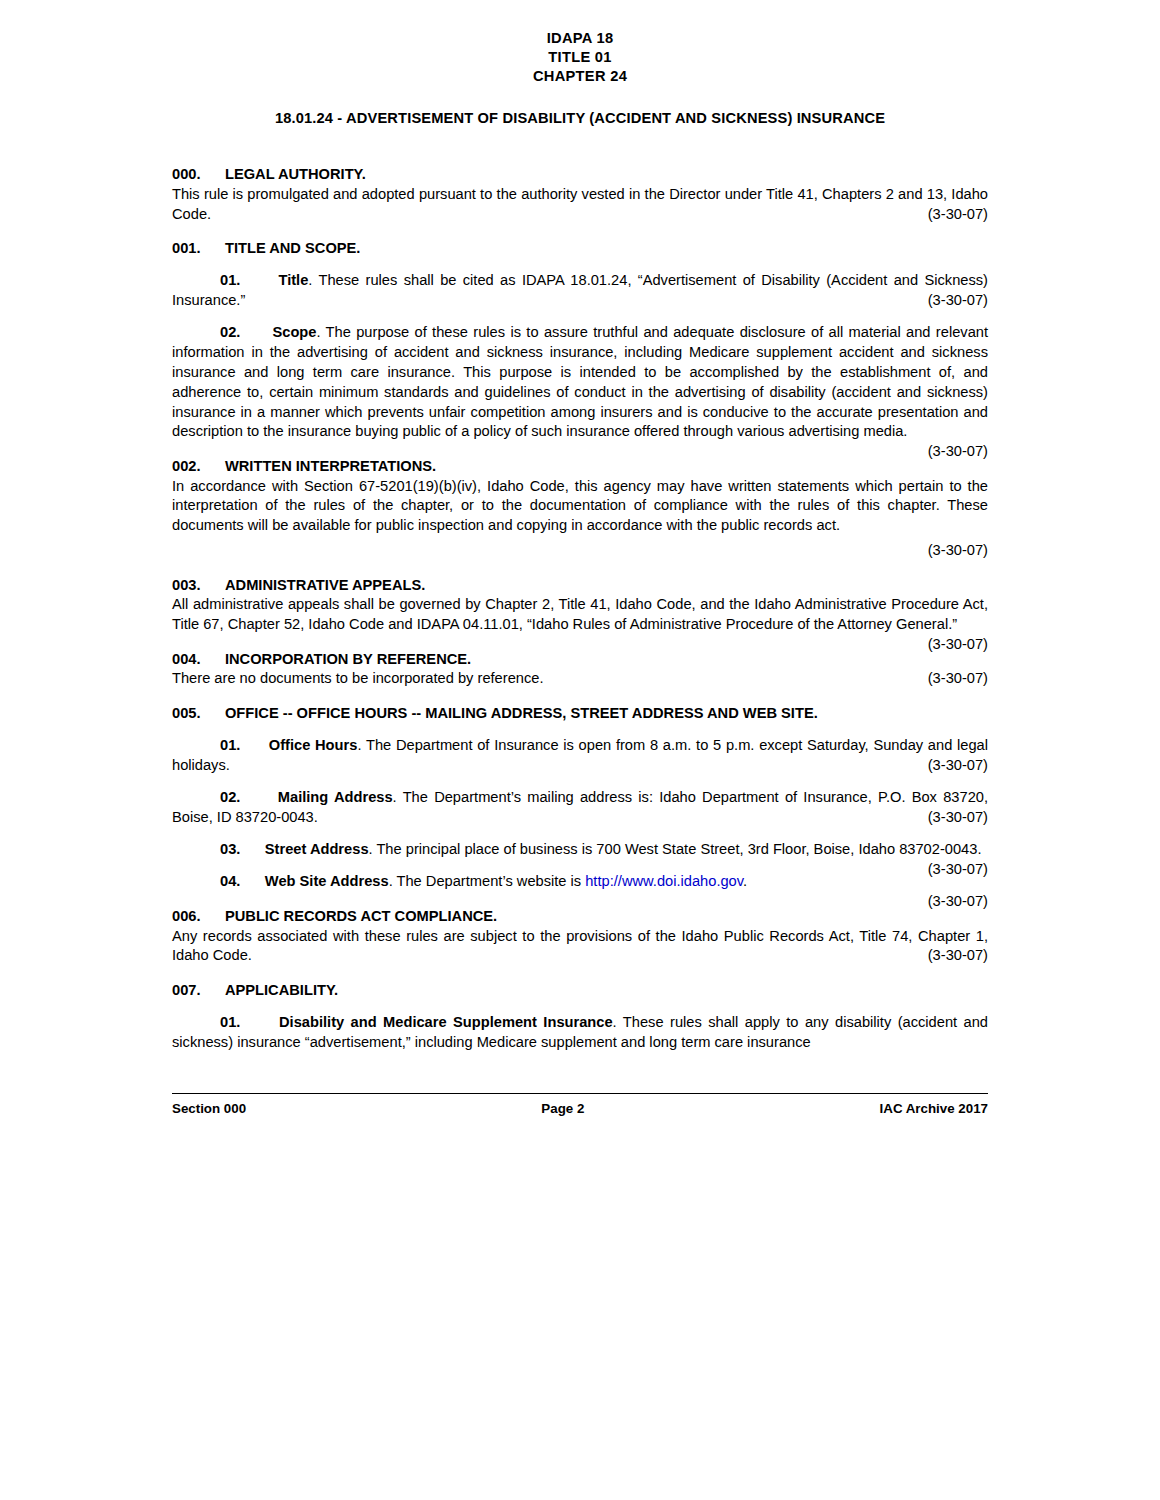IDAPA 18
TITLE 01
CHAPTER 24
18.01.24 - ADVERTISEMENT OF DISABILITY (ACCIDENT AND SICKNESS) INSURANCE
000. LEGAL AUTHORITY.
This rule is promulgated and adopted pursuant to the authority vested in the Director under Title 41, Chapters 2 and 13, Idaho Code.(3-30-07)
001. TITLE AND SCOPE.
01. Title. These rules shall be cited as IDAPA 18.01.24, “Advertisement of Disability (Accident and Sickness) Insurance.”(3-30-07)
02. Scope. The purpose of these rules is to assure truthful and adequate disclosure of all material and relevant information in the advertising of accident and sickness insurance, including Medicare supplement accident and sickness insurance and long term care insurance. This purpose is intended to be accomplished by the establishment of, and adherence to, certain minimum standards and guidelines of conduct in the advertising of disability (accident and sickness) insurance in a manner which prevents unfair competition among insurers and is conducive to the accurate presentation and description to the insurance buying public of a policy of such insurance offered through various advertising media.(3-30-07)
002. WRITTEN INTERPRETATIONS.
In accordance with Section 67-5201(19)(b)(iv), Idaho Code, this agency may have written statements which pertain to the interpretation of the rules of the chapter, or to the documentation of compliance with the rules of this chapter. These documents will be available for public inspection and copying in accordance with the public records act.
(3-30-07)
003. ADMINISTRATIVE APPEALS.
All administrative appeals shall be governed by Chapter 2, Title 41, Idaho Code, and the Idaho Administrative Procedure Act, Title 67, Chapter 52, Idaho Code and IDAPA 04.11.01, “Idaho Rules of Administrative Procedure of the Attorney General.”(3-30-07)
004. INCORPORATION BY REFERENCE.
There are no documents to be incorporated by reference.(3-30-07)
005. OFFICE -- OFFICE HOURS -- MAILING ADDRESS, STREET ADDRESS AND WEB SITE.
01. Office Hours. The Department of Insurance is open from 8 a.m. to 5 p.m. except Saturday, Sunday and legal holidays.(3-30-07)
02. Mailing Address. The Department’s mailing address is: Idaho Department of Insurance, P.O. Box 83720, Boise, ID 83720-0043.(3-30-07)
03. Street Address. The principal place of business is 700 West State Street, 3rd Floor, Boise, Idaho 83702-0043.(3-30-07)
04. Web Site Address. The Department’s website is http://www.doi.idaho.gov.(3-30-07)
006. PUBLIC RECORDS ACT COMPLIANCE.
Any records associated with these rules are subject to the provisions of the Idaho Public Records Act, Title 74, Chapter 1, Idaho Code.(3-30-07)
007. APPLICABILITY.
01. Disability and Medicare Supplement Insurance. These rules shall apply to any disability (accident and sickness) insurance “advertisement,” including Medicare supplement and long term care insurance
Section 000
Page 2
IAC Archive 2017